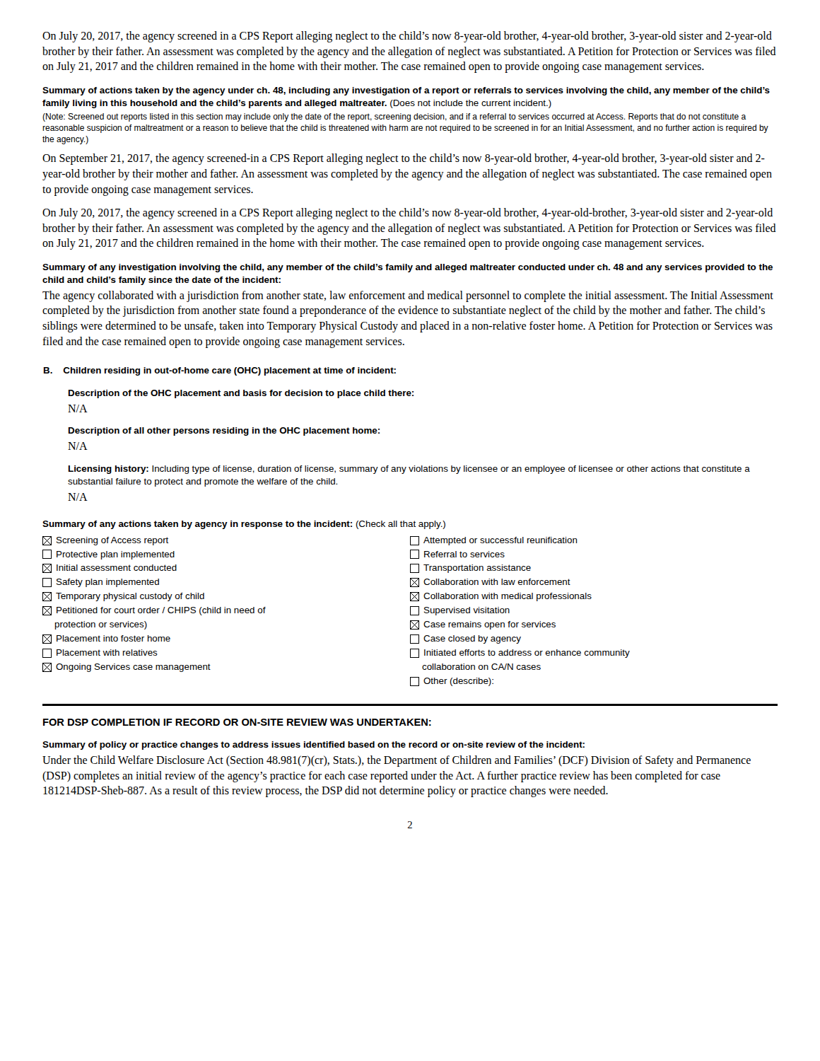On July 20, 2017, the agency screened in a CPS Report alleging neglect to the child’s now 8-year-old brother, 4-year-old brother, 3-year-old sister and 2-year-old brother by their father. An assessment was completed by the agency and the allegation of neglect was substantiated. A Petition for Protection or Services was filed on July 21, 2017 and the children remained in the home with their mother. The case remained open to provide ongoing case management services.
Summary of actions taken by the agency under ch. 48, including any investigation of a report or referrals to services involving the child, any member of the child’s family living in this household and the child’s parents and alleged maltreater. (Does not include the current incident.)
(Note: Screened out reports listed in this section may include only the date of the report, screening decision, and if a referral to services occurred at Access. Reports that do not constitute a reasonable suspicion of maltreatment or a reason to believe that the child is threatened with harm are not required to be screened in for an Initial Assessment, and no further action is required by the agency.)
On September 21, 2017, the agency screened-in a CPS Report alleging neglect to the child’s now 8-year-old brother, 4-year-old brother, 3-year-old sister and 2-year-old brother by their mother and father. An assessment was completed by the agency and the allegation of neglect was substantiated. The case remained open to provide ongoing case management services.
On July 20, 2017, the agency screened in a CPS Report alleging neglect to the child’s now 8-year-old brother, 4-year-old-brother, 3-year-old sister and 2-year-old brother by their father. An assessment was completed by the agency and the allegation of neglect was substantiated. A Petition for Protection or Services was filed on July 21, 2017 and the children remained in the home with their mother. The case remained open to provide ongoing case management services.
Summary of any investigation involving the child, any member of the child’s family and alleged maltreater conducted under ch. 48 and any services provided to the child and child’s family since the date of the incident:
The agency collaborated with a jurisdiction from another state, law enforcement and medical personnel to complete the initial assessment. The Initial Assessment completed by the jurisdiction from another state found a preponderance of the evidence to substantiate neglect of the child by the mother and father. The child’s siblings were determined to be unsafe, taken into Temporary Physical Custody and placed in a non-relative foster home. A Petition for Protection or Services was filed and the case remained open to provide ongoing case management services.
| B. | Children residing in out-of-home care (OHC) placement at time of incident: |
Description of the OHC placement and basis for decision to place child there:
N/A
Description of all other persons residing in the OHC placement home:
N/A
Licensing history: Including type of license, duration of license, summary of any violations by licensee or an employee of licensee or other actions that constitute a substantial failure to protect and promote the welfare of the child.
N/A
Summary of any actions taken by agency in response to the incident: (Check all that apply.)
| Screening of Access report | Attempted or successful reunification |
| Protective plan implemented | Referral to services |
| Initial assessment conducted | Transportation assistance |
| Safety plan implemented | Collaboration with law enforcement |
| Temporary physical custody of child | Collaboration with medical professionals |
| Petitioned for court order / CHIPS (child in need of | Supervised visitation |
| protection or services) | Case remains open for services |
| Placement into foster home | Case closed by agency |
| Placement with relatives | Initiated efforts to address or enhance community |
| Ongoing Services case management | collaboration on CA/N cases |
| | Other (describe): |
FOR DSP COMPLETION IF RECORD OR ON-SITE REVIEW WAS UNDERTAKEN:
Summary of policy or practice changes to address issues identified based on the record or on-site review of the incident:
Under the Child Welfare Disclosure Act (Section 48.981(7)(cr), Stats.), the Department of Children and Families’ (DCF) Division of Safety and Permanence (DSP) completes an initial review of the agency’s practice for each case reported under the Act. A further practice review has been completed for case 181214DSP-Sheb-887. As a result of this review process, the DSP did not determine policy or practice changes were needed.
2